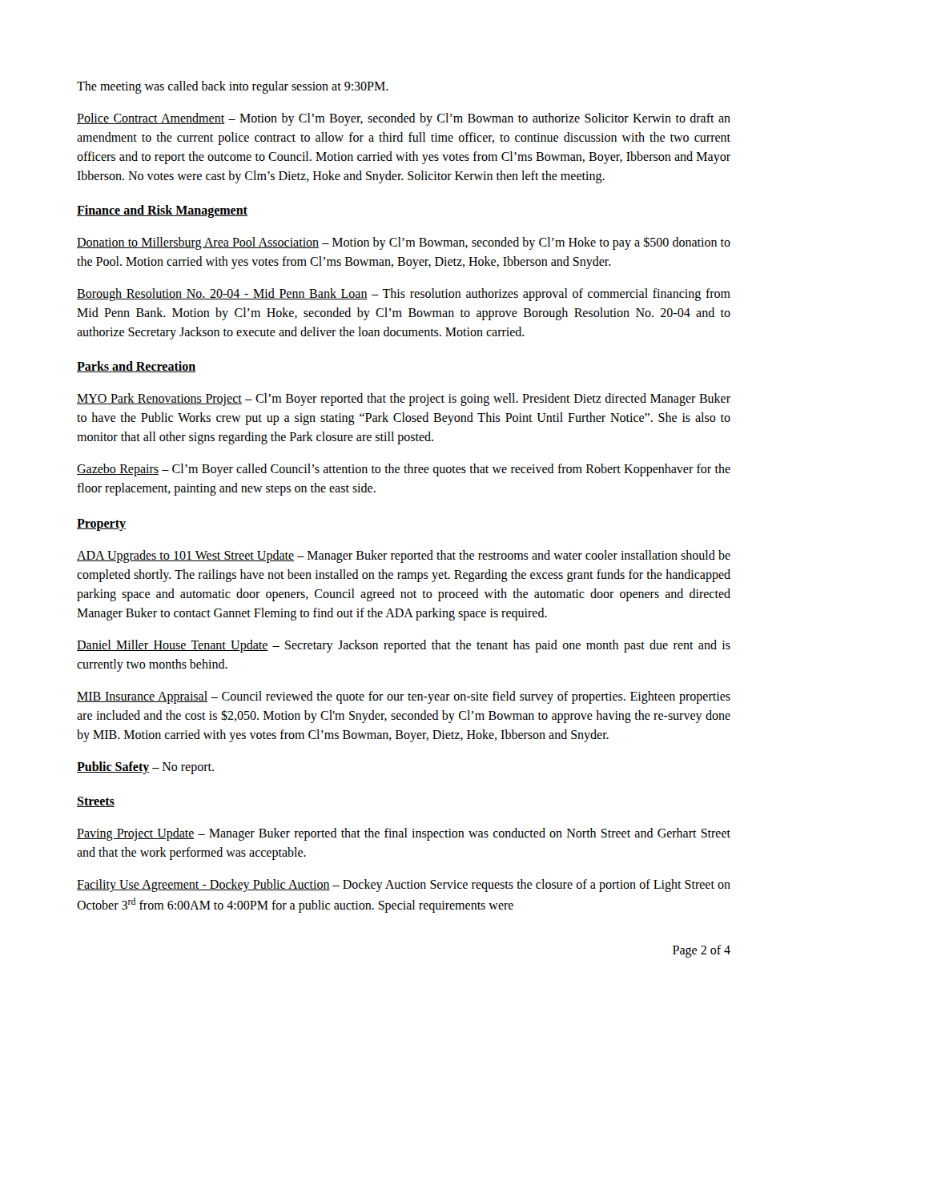The meeting was called back into regular session at 9:30PM.
Police Contract Amendment – Motion by Cl’m Boyer, seconded by Cl’m Bowman to authorize Solicitor Kerwin to draft an amendment to the current police contract to allow for a third full time officer, to continue discussion with the two current officers and to report the outcome to Council. Motion carried with yes votes from Cl’ms Bowman, Boyer, Ibberson and Mayor Ibberson. No votes were cast by Clm’s Dietz, Hoke and Snyder. Solicitor Kerwin then left the meeting.
Finance and Risk Management
Donation to Millersburg Area Pool Association – Motion by Cl’m Bowman, seconded by Cl’m Hoke to pay a $500 donation to the Pool. Motion carried with yes votes from Cl’ms Bowman, Boyer, Dietz, Hoke, Ibberson and Snyder.
Borough Resolution No. 20-04 - Mid Penn Bank Loan – This resolution authorizes approval of commercial financing from Mid Penn Bank. Motion by Cl’m Hoke, seconded by Cl’m Bowman to approve Borough Resolution No. 20-04 and to authorize Secretary Jackson to execute and deliver the loan documents. Motion carried.
Parks and Recreation
MYO Park Renovations Project – Cl’m Boyer reported that the project is going well. President Dietz directed Manager Buker to have the Public Works crew put up a sign stating “Park Closed Beyond This Point Until Further Notice”. She is also to monitor that all other signs regarding the Park closure are still posted.
Gazebo Repairs – Cl’m Boyer called Council’s attention to the three quotes that we received from Robert Koppenhaver for the floor replacement, painting and new steps on the east side.
Property
ADA Upgrades to 101 West Street Update – Manager Buker reported that the restrooms and water cooler installation should be completed shortly. The railings have not been installed on the ramps yet. Regarding the excess grant funds for the handicapped parking space and automatic door openers, Council agreed not to proceed with the automatic door openers and directed Manager Buker to contact Gannet Fleming to find out if the ADA parking space is required.
Daniel Miller House Tenant Update – Secretary Jackson reported that the tenant has paid one month past due rent and is currently two months behind.
MIB Insurance Appraisal – Council reviewed the quote for our ten-year on-site field survey of properties. Eighteen properties are included and the cost is $2,050. Motion by Cl'm Snyder, seconded by Cl’m Bowman to approve having the re-survey done by MIB. Motion carried with yes votes from Cl’ms Bowman, Boyer, Dietz, Hoke, Ibberson and Snyder.
Public Safety – No report.
Streets
Paving Project Update – Manager Buker reported that the final inspection was conducted on North Street and Gerhart Street and that the work performed was acceptable.
Facility Use Agreement - Dockey Public Auction – Dockey Auction Service requests the closure of a portion of Light Street on October 3rd from 6:00AM to 4:00PM for a public auction. Special requirements were
Page 2 of 4